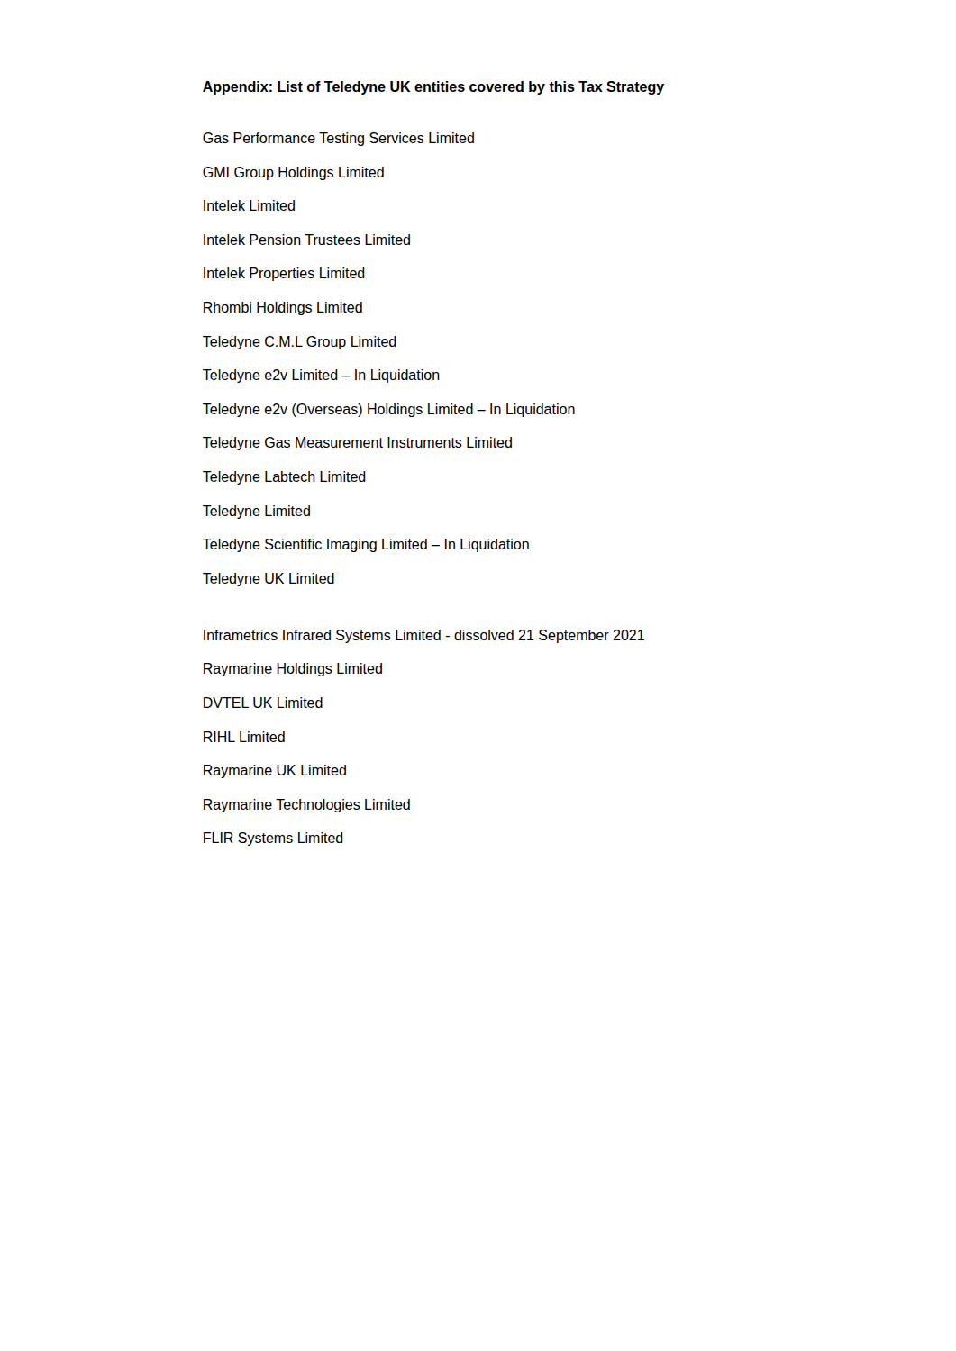Appendix: List of Teledyne UK entities covered by this Tax Strategy
Gas Performance Testing Services Limited
GMI Group Holdings Limited
Intelek Limited
Intelek Pension Trustees Limited
Intelek Properties Limited
Rhombi Holdings Limited
Teledyne C.M.L Group Limited
Teledyne e2v Limited – In Liquidation
Teledyne e2v (Overseas) Holdings Limited – In Liquidation
Teledyne Gas Measurement Instruments Limited
Teledyne Labtech Limited
Teledyne Limited
Teledyne Scientific Imaging Limited – In Liquidation
Teledyne UK Limited
Inframetrics Infrared Systems Limited - dissolved 21 September 2021
Raymarine Holdings Limited
DVTEL UK Limited
RIHL Limited
Raymarine UK Limited
Raymarine Technologies Limited
FLIR Systems Limited